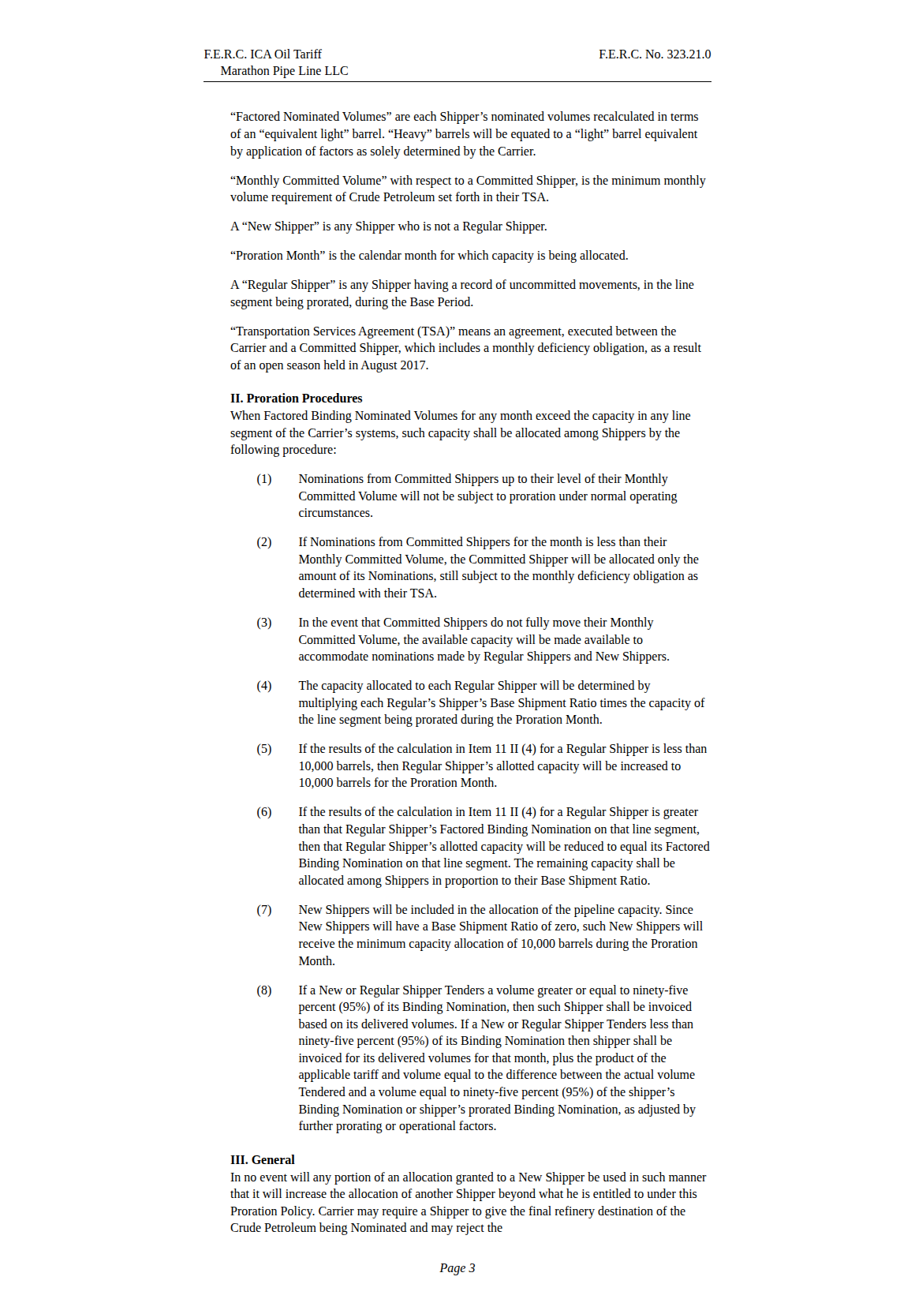F.E.R.C. ICA Oil Tariff
Marathon Pipe Line LLC
F.E.R.C. No. 323.21.0
“Factored Nominated Volumes” are each Shipper’s nominated volumes recalculated in terms of an “equivalent light” barrel. “Heavy” barrels will be equated to a “light” barrel equivalent by application of factors as solely determined by the Carrier.
“Monthly Committed Volume” with respect to a Committed Shipper, is the minimum monthly volume requirement of Crude Petroleum set forth in their TSA.
A “New Shipper” is any Shipper who is not a Regular Shipper.
“Proration Month” is the calendar month for which capacity is being allocated.
A “Regular Shipper” is any Shipper having a record of uncommitted movements, in the line segment being prorated, during the Base Period.
“Transportation Services Agreement (TSA)” means an agreement, executed between the Carrier and a Committed Shipper, which includes a monthly deficiency obligation, as a result of an open season held in August 2017.
II. Proration Procedures
When Factored Binding Nominated Volumes for any month exceed the capacity in any line segment of the Carrier’s systems, such capacity shall be allocated among Shippers by the following procedure:
(1) Nominations from Committed Shippers up to their level of their Monthly Committed Volume will not be subject to proration under normal operating circumstances.
(2) If Nominations from Committed Shippers for the month is less than their Monthly Committed Volume, the Committed Shipper will be allocated only the amount of its Nominations, still subject to the monthly deficiency obligation as determined with their TSA.
(3) In the event that Committed Shippers do not fully move their Monthly Committed Volume, the available capacity will be made available to accommodate nominations made by Regular Shippers and New Shippers.
(4) The capacity allocated to each Regular Shipper will be determined by multiplying each Regular’s Shipper’s Base Shipment Ratio times the capacity of the line segment being prorated during the Proration Month.
(5) If the results of the calculation in Item 11 II (4) for a Regular Shipper is less than 10,000 barrels, then Regular Shipper’s allotted capacity will be increased to 10,000 barrels for the Proration Month.
(6) If the results of the calculation in Item 11 II (4) for a Regular Shipper is greater than that Regular Shipper’s Factored Binding Nomination on that line segment, then that Regular Shipper’s allotted capacity will be reduced to equal its Factored Binding Nomination on that line segment. The remaining capacity shall be allocated among Shippers in proportion to their Base Shipment Ratio.
(7) New Shippers will be included in the allocation of the pipeline capacity. Since New Shippers will have a Base Shipment Ratio of zero, such New Shippers will receive the minimum capacity allocation of 10,000 barrels during the Proration Month.
(8) If a New or Regular Shipper Tenders a volume greater or equal to ninety-five percent (95%) of its Binding Nomination, then such Shipper shall be invoiced based on its delivered volumes. If a New or Regular Shipper Tenders less than ninety-five percent (95%) of its Binding Nomination then shipper shall be invoiced for its delivered volumes for that month, plus the product of the applicable tariff and volume equal to the difference between the actual volume Tendered and a volume equal to ninety-five percent (95%) of the shipper’s Binding Nomination or shipper’s prorated Binding Nomination, as adjusted by further prorating or operational factors.
III. General
In no event will any portion of an allocation granted to a New Shipper be used in such manner that it will increase the allocation of another Shipper beyond what he is entitled to under this Proration Policy. Carrier may require a Shipper to give the final refinery destination of the Crude Petroleum being Nominated and may reject the
Page 3